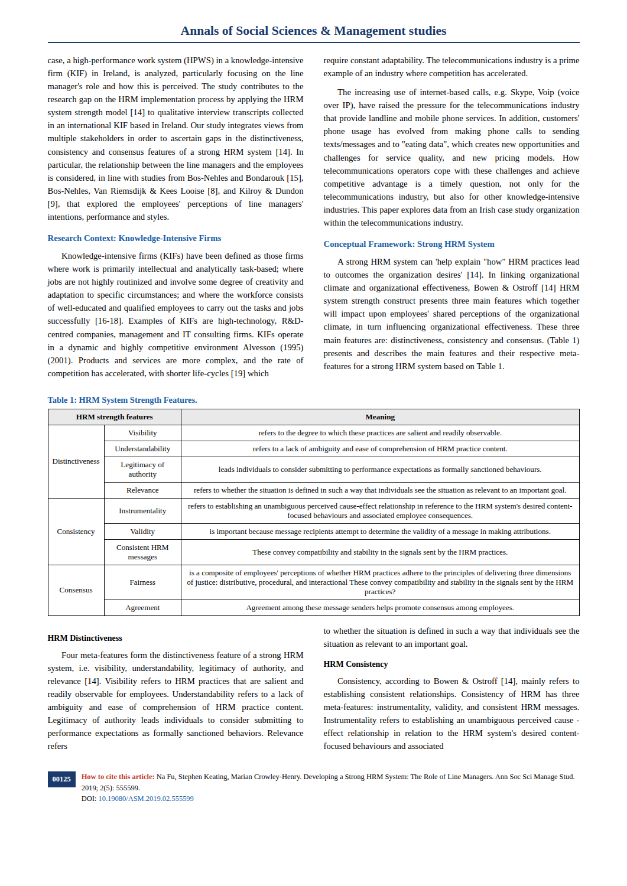Annals of Social Sciences & Management studies
case, a high-performance work system (HPWS) in a knowledge-intensive firm (KIF) in Ireland, is analyzed, particularly focusing on the line manager's role and how this is perceived. The study contributes to the research gap on the HRM implementation process by applying the HRM system strength model [14] to qualitative interview transcripts collected in an international KIF based in Ireland. Our study integrates views from multiple stakeholders in order to ascertain gaps in the distinctiveness, consistency and consensus features of a strong HRM system [14]. In particular, the relationship between the line managers and the employees is considered, in line with studies from Bos-Nehles and Bondarouk [15], Bos-Nehles, Van Riemsdijk & Kees Looise [8], and Kilroy & Dundon [9], that explored the employees' perceptions of line managers' intentions, performance and styles.
Research Context: Knowledge-Intensive Firms
Knowledge-intensive firms (KIFs) have been defined as those firms where work is primarily intellectual and analytically task-based; where jobs are not highly routinized and involve some degree of creativity and adaptation to specific circumstances; and where the workforce consists of well-educated and qualified employees to carry out the tasks and jobs successfully [16-18]. Examples of KIFs are high-technology, R&D-centred companies, management and IT consulting firms. KIFs operate in a dynamic and highly competitive environment Alvesson (1995) (2001). Products and services are more complex, and the rate of competition has accelerated, with shorter life-cycles [19] which
require constant adaptability. The telecommunications industry is a prime example of an industry where competition has accelerated.
The increasing use of internet-based calls, e.g. Skype, Voip (voice over IP), have raised the pressure for the telecommunications industry that provide landline and mobile phone services. In addition, customers' phone usage has evolved from making phone calls to sending texts/messages and to "eating data", which creates new opportunities and challenges for service quality, and new pricing models. How telecommunications operators cope with these challenges and achieve competitive advantage is a timely question, not only for the telecommunications industry, but also for other knowledge-intensive industries. This paper explores data from an Irish case study organization within the telecommunications industry.
Conceptual Framework: Strong HRM System
A strong HRM system can 'help explain "how" HRM practices lead to outcomes the organization desires' [14]. In linking organizational climate and organizational effectiveness, Bowen & Ostroff [14] HRM system strength construct presents three main features which together will impact upon employees' shared perceptions of the organizational climate, in turn influencing organizational effectiveness. These three main features are: distinctiveness, consistency and consensus. (Table 1) presents and describes the main features and their respective meta-features for a strong HRM system based on Table 1.
Table 1: HRM System Strength Features.
| HRM strength features | Meaning |
| --- | --- |
| Distinctiveness | Visibility | refers to the degree to which these practices are salient and readily observable. |
| Understandability | refers to a lack of ambiguity and ease of comprehension of HRM practice content. |
| Legitimacy of authority | leads individuals to consider submitting to performance expectations as formally sanctioned behaviours. |
| Relevance | refers to whether the situation is defined in such a way that individuals see the situation as relevant to an important goal. |
| Consistency | Instrumentality | refers to establishing an unambiguous perceived cause-effect relationship in reference to the HRM system's desired content-focused behaviours and associated employee consequences. |
| Validity | is important because message recipients attempt to determine the validity of a message in making attributions. |
| Consistent HRM messages | These convey compatibility and stability in the signals sent by the HRM practices. |
| Consensus | Fairness | is a composite of employees' perceptions of whether HRM practices adhere to the principles of delivering three dimensions of justice: distributive, procedural, and interactional These convey compatibility and stability in the signals sent by the HRM practices? |
| Agreement | Agreement among these message senders helps promote consensus among employees. |
HRM Distinctiveness
Four meta-features form the distinctiveness feature of a strong HRM system, i.e. visibility, understandability, legitimacy of authority, and relevance [14]. Visibility refers to HRM practices that are salient and readily observable for employees. Understandability refers to a lack of ambiguity and ease of comprehension of HRM practice content. Legitimacy of authority leads individuals to consider submitting to performance expectations as formally sanctioned behaviors. Relevance refers
to whether the situation is defined in such a way that individuals see the situation as relevant to an important goal.
HRM Consistency
Consistency, according to Bowen & Ostroff [14], mainly refers to establishing consistent relationships. Consistency of HRM has three meta-features: instrumentality, validity, and consistent HRM messages. Instrumentality refers to establishing an unambiguous perceived cause - effect relationship in relation to the HRM system's desired content-focused behaviours and associated
00125
How to cite this article: Na Fu, Stephen Keating, Marian Crowley-Henry. Developing a Strong HRM System: The Role of Line Managers. Ann Soc Sci Manage Stud. 2019; 2(5): 555599.
DOI: 10.19080/ASM.2019.02.555599